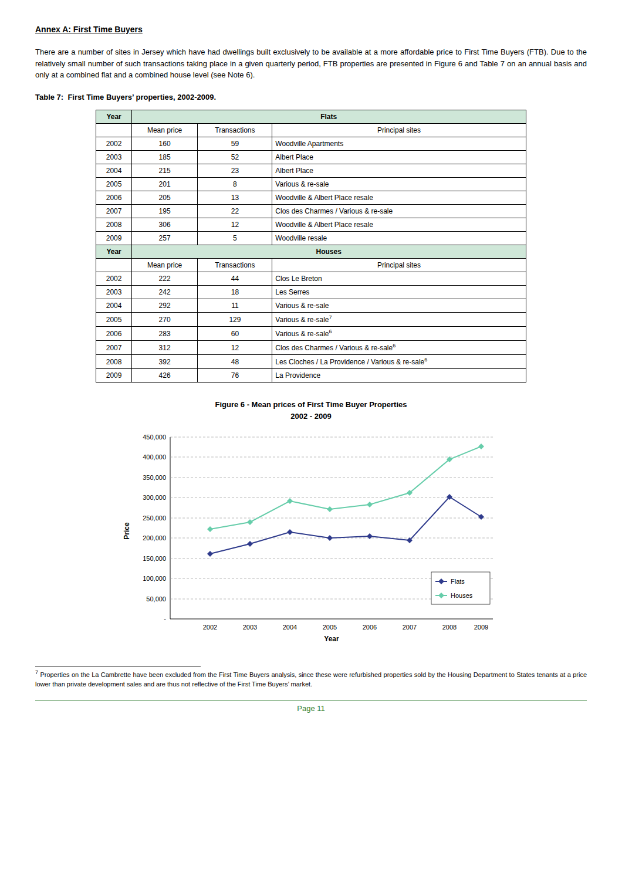Annex A: First Time Buyers
There are a number of sites in Jersey which have had dwellings built exclusively to be available at a more affordable price to First Time Buyers (FTB). Due to the relatively small number of such transactions taking place in a given quarterly period, FTB properties are presented in Figure 6 and Table 7 on an annual basis and only at a combined flat and a combined house level (see Note 6).
Table 7: First Time Buyers’ properties, 2002-2009.
| Year | Flats |
| --- | --- |
| | Mean price | Transactions | Principal sites |
| 2002 | 160 | 59 | Woodville Apartments |
| 2003 | 185 | 52 | Albert Place |
| 2004 | 215 | 23 | Albert Place |
| 2005 | 201 | 8 | Various & re-sale |
| 2006 | 205 | 13 | Woodville & Albert Place resale |
| 2007 | 195 | 22 | Clos des Charmes / Various & re-sale |
| 2008 | 306 | 12 | Woodville & Albert Place resale |
| 2009 | 257 | 5 | Woodville resale |
| Year | Houses |
| | Mean price | Transactions | Principal sites |
| 2002 | 222 | 44 | Clos Le Breton |
| 2003 | 242 | 18 | Les Serres |
| 2004 | 292 | 11 | Various & re-sale |
| 2005 | 270 | 129 | Various & re-sale 7 |
| 2006 | 283 | 60 | Various & re-sale 6 |
| 2007 | 312 | 12 | Clos des Charmes / Various & re-sale 6 |
| 2008 | 392 | 48 | Les Cloches / La Providence / Various & re-sale 6 |
| 2009 | 426 | 76 | La Providence |
Figure 6 - Mean prices of First Time Buyer Properties
2002 - 2009
450,000 400,000 350,000 300,000 250,000 200,000 150,000 100,000 50,000 - Price 2002 2003 2004 2005 2006 2007 2008 2009 Year Flats Houses
7 Properties on the La Cambrette have been excluded from the First Time Buyers analysis, since these were refurbished properties sold by the Housing Department to States tenants at a price lower than private development sales and are thus not reflective of the First Time Buyers’ market.
Page 11